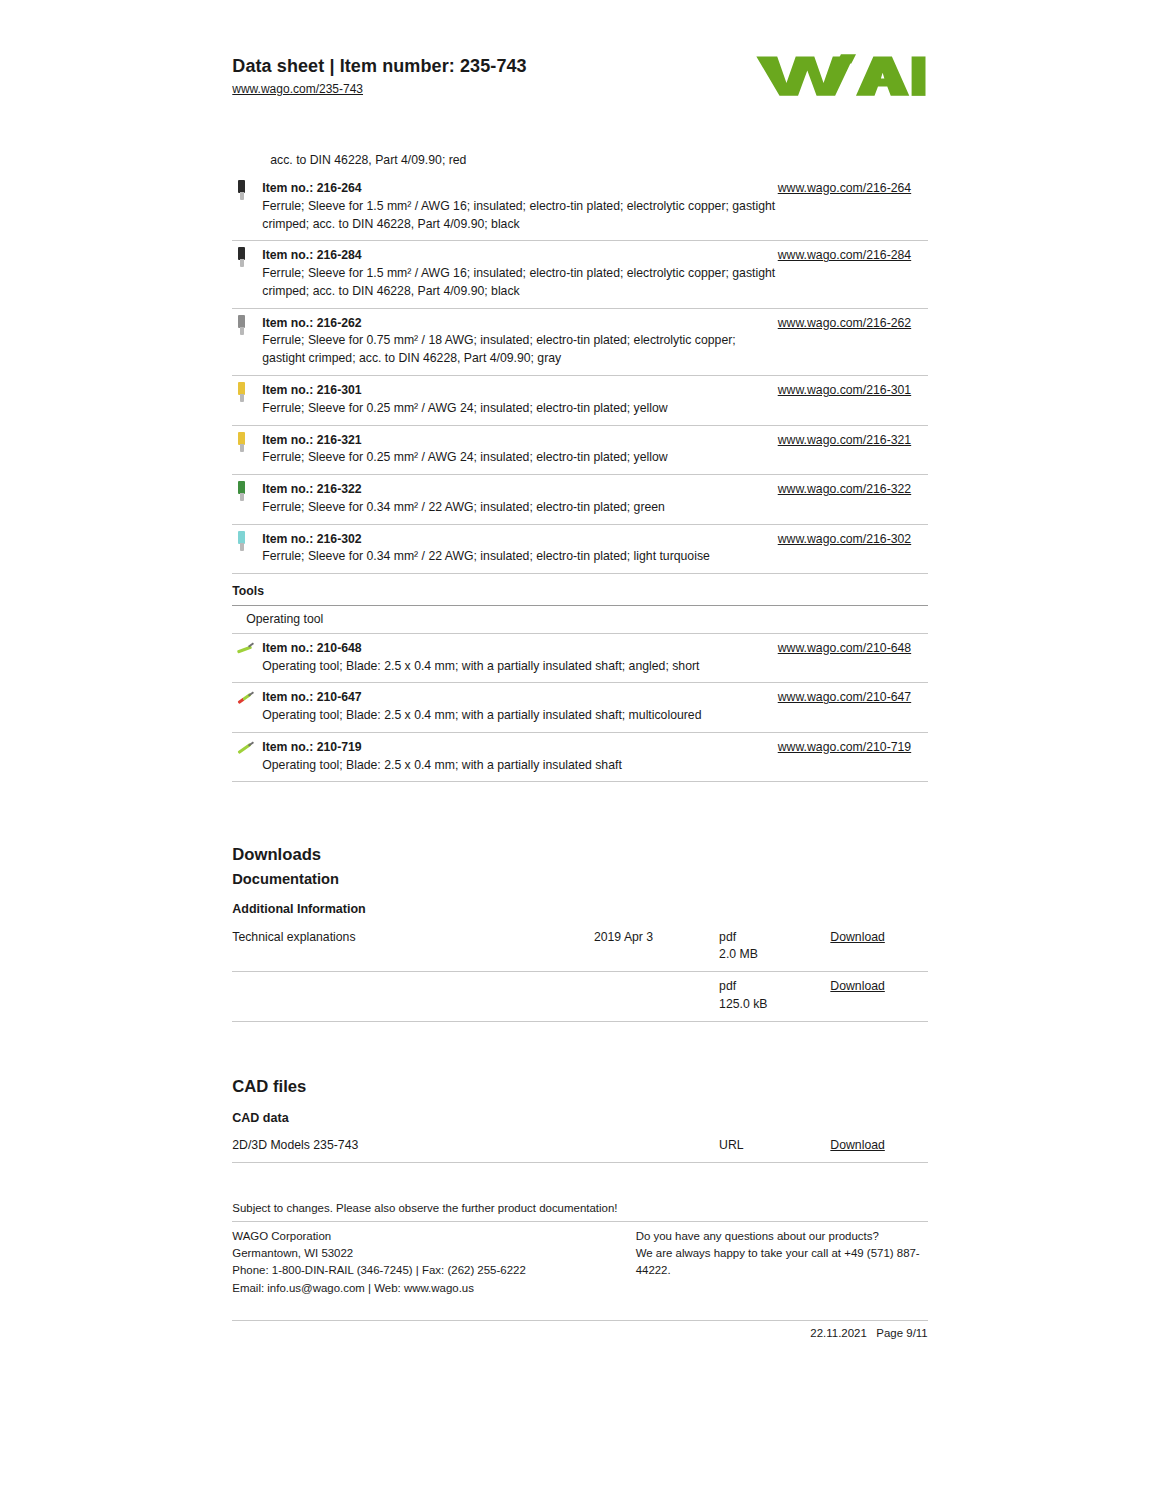Data sheet | Item number: 235-743
www.wago.com/235-743
acc. to DIN 46228, Part 4/09.90; red
| | Item no.: 216-264 Ferrule; Sleeve for 1.5 mm² / AWG 16; insulated; electro-tin plated; electrolytic copper; gastight crimped; acc. to DIN 46228, Part 4/09.90; black | www.wago.com/216-264 |
| | Item no.: 216-284 Ferrule; Sleeve for 1.5 mm² / AWG 16; insulated; electro-tin plated; electrolytic copper; gastight crimped; acc. to DIN 46228, Part 4/09.90; black | www.wago.com/216-284 |
| | Item no.: 216-262 Ferrule; Sleeve for 0.75 mm² / 18 AWG; insulated; electro-tin plated; electrolytic copper; gastight crimped; acc. to DIN 46228, Part 4/09.90; gray | www.wago.com/216-262 |
| | Item no.: 216-301 Ferrule; Sleeve for 0.25 mm² / AWG 24; insulated; electro-tin plated; yellow | www.wago.com/216-301 |
| | Item no.: 216-321 Ferrule; Sleeve for 0.25 mm² / AWG 24; insulated; electro-tin plated; yellow | www.wago.com/216-321 |
| | Item no.: 216-322 Ferrule; Sleeve for 0.34 mm² / 22 AWG; insulated; electro-tin plated; green | www.wago.com/216-322 |
| | Item no.: 216-302 Ferrule; Sleeve for 0.34 mm² / 22 AWG; insulated; electro-tin plated; light turquoise | www.wago.com/216-302 |
| Tools |
| Operating tool |
| | Item no.: 210-648 Operating tool; Blade: 2.5 x 0.4 mm; with a partially insulated shaft; angled; short | www.wago.com/210-648 |
| | Item no.: 210-647 Operating tool; Blade: 2.5 x 0.4 mm; with a partially insulated shaft; multicoloured | www.wago.com/210-647 |
| | Item no.: 210-719 Operating tool; Blade: 2.5 x 0.4 mm; with a partially insulated shaft | www.wago.com/210-719 |
Downloads
Documentation
Additional Information
| Technical explanations | 2019 Apr 3 | pdf 2.0 MB | Download |
| | | pdf 125.0 kB | Download |
CAD files
CAD data
| 2D/3D Models 235-743 | | URL | Download |
Subject to changes. Please also observe the further product documentation!
WAGO Corporation
Germantown, WI 53022
Phone: 1-800-DIN-RAIL (346-7245) | Fax: (262) 255-6222
Email: info.us@wago.com | Web: www.wago.us
Do you have any questions about our products?
We are always happy to take your call at +49 (571) 887-44222.
22.11.2021 Page 9/11